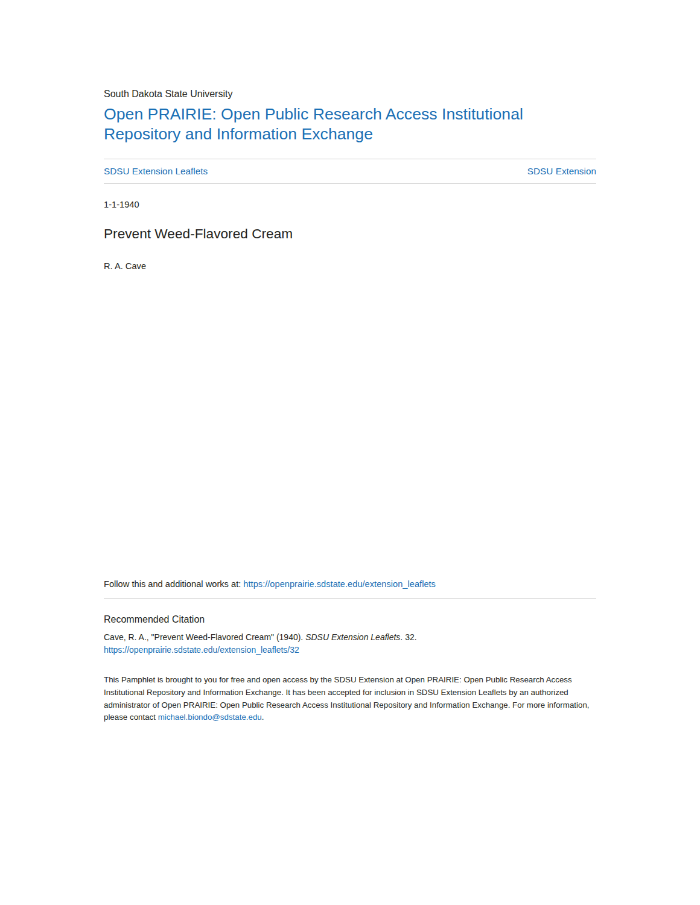South Dakota State University
Open PRAIRIE: Open Public Research Access Institutional Repository and Information Exchange
SDSU Extension Leaflets
SDSU Extension
1-1-1940
Prevent Weed-Flavored Cream
R. A. Cave
Follow this and additional works at: https://openprairie.sdstate.edu/extension_leaflets
Recommended Citation
Cave, R. A., "Prevent Weed-Flavored Cream" (1940). SDSU Extension Leaflets. 32.
https://openprairie.sdstate.edu/extension_leaflets/32
This Pamphlet is brought to you for free and open access by the SDSU Extension at Open PRAIRIE: Open Public Research Access Institutional Repository and Information Exchange. It has been accepted for inclusion in SDSU Extension Leaflets by an authorized administrator of Open PRAIRIE: Open Public Research Access Institutional Repository and Information Exchange. For more information, please contact michael.biondo@sdstate.edu.